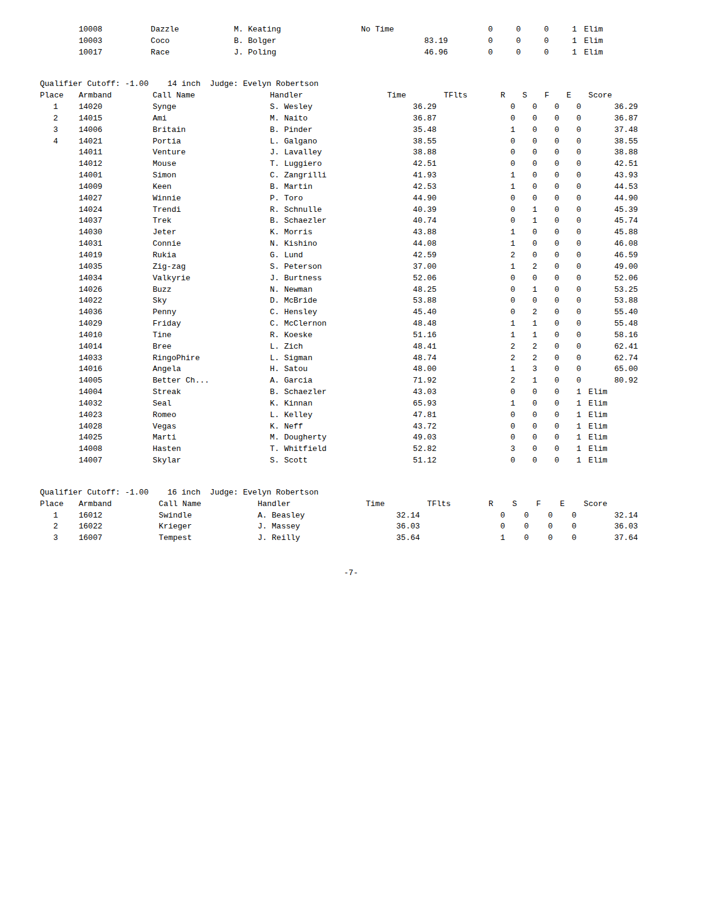| | 10008 | Dazzle | M. Keating | No Time | | 0 | 0 | 0 | 1 | Elim |
| | 10003 | Coco | B. Bolger | 83.19 | | 0 | 0 | 0 | 1 | Elim |
| | 10017 | Race | J. Poling | 46.96 | | 0 | 0 | 0 | 1 | Elim |
| Qualifier Cutoff: -1.00 14 inch Judge: Evelyn Robertson |
| --- |
| Place | Armband | Call Name | Handler | Time | TFlts | R | S | F | E | Score |
| 1 | 14020 | Synge | S. Wesley | 36.29 | | 0 | 0 | 0 | 0 | 36.29 |
| 2 | 14015 | Ami | M. Naito | 36.87 | | 0 | 0 | 0 | 0 | 36.87 |
| 3 | 14006 | Britain | B. Pinder | 35.48 | | 1 | 0 | 0 | 0 | 37.48 |
| 4 | 14021 | Portia | L. Galgano | 38.55 | | 0 | 0 | 0 | 0 | 38.55 |
| | 14011 | Venture | J. Lavalley | 38.88 | | 0 | 0 | 0 | 0 | 38.88 |
| | 14012 | Mouse | T. Luggiero | 42.51 | | 0 | 0 | 0 | 0 | 42.51 |
| | 14001 | Simon | C. Zangrilli | 41.93 | | 1 | 0 | 0 | 0 | 43.93 |
| | 14009 | Keen | B. Martin | 42.53 | | 1 | 0 | 0 | 0 | 44.53 |
| | 14027 | Winnie | P. Toro | 44.90 | | 0 | 0 | 0 | 0 | 44.90 |
| | 14024 | Trendi | R. Schnulle | 40.39 | | 0 | 1 | 0 | 0 | 45.39 |
| | 14037 | Trek | B. Schaezler | 40.74 | | 0 | 1 | 0 | 0 | 45.74 |
| | 14030 | Jeter | K. Morris | 43.88 | | 1 | 0 | 0 | 0 | 45.88 |
| | 14031 | Connie | N. Kishino | 44.08 | | 1 | 0 | 0 | 0 | 46.08 |
| | 14019 | Rukia | G. Lund | 42.59 | | 2 | 0 | 0 | 0 | 46.59 |
| | 14035 | Zig-zag | S. Peterson | 37.00 | | 1 | 2 | 0 | 0 | 49.00 |
| | 14034 | Valkyrie | J. Burtness | 52.06 | | 0 | 0 | 0 | 0 | 52.06 |
| | 14026 | Buzz | N. Newman | 48.25 | | 0 | 1 | 0 | 0 | 53.25 |
| | 14022 | Sky | D. McBride | 53.88 | | 0 | 0 | 0 | 0 | 53.88 |
| | 14036 | Penny | C. Hensley | 45.40 | | 0 | 2 | 0 | 0 | 55.40 |
| | 14029 | Friday | C. McClernon | 48.48 | | 1 | 1 | 0 | 0 | 55.48 |
| | 14010 | Tine | R. Koeske | 51.16 | | 1 | 1 | 0 | 0 | 58.16 |
| | 14014 | Bree | L. Zich | 48.41 | | 2 | 2 | 0 | 0 | 62.41 |
| | 14033 | RingoPhire | L. Sigman | 48.74 | | 2 | 2 | 0 | 0 | 62.74 |
| | 14016 | Angela | H. Satou | 48.00 | | 1 | 3 | 0 | 0 | 65.00 |
| | 14005 | Better Ch... | A. Garcia | 71.92 | | 2 | 1 | 0 | 0 | 80.92 |
| | 14004 | Streak | B. Schaezler | 43.03 | | 0 | 0 | 0 | 1 | Elim |
| | 14032 | Seal | K. Kinnan | 65.93 | | 1 | 0 | 0 | 1 | Elim |
| | 14023 | Romeo | L. Kelley | 47.81 | | 0 | 0 | 0 | 1 | Elim |
| | 14028 | Vegas | K. Neff | 43.72 | | 0 | 0 | 0 | 1 | Elim |
| | 14025 | Marti | M. Dougherty | 49.03 | | 0 | 0 | 0 | 1 | Elim |
| | 14008 | Hasten | T. Whitfield | 52.82 | | 3 | 0 | 0 | 1 | Elim |
| | 14007 | Skylar | S. Scott | 51.12 | | 0 | 0 | 0 | 1 | Elim |
| Qualifier Cutoff: -1.00 16 inch Judge: Evelyn Robertson |
| --- |
| Place | Armband | Call Name | Handler | Time | TFlts | R | S | F | E | Score |
| 1 | 16012 | Swindle | A. Beasley | 32.14 | | 0 | 0 | 0 | 0 | 32.14 |
| 2 | 16022 | Krieger | J. Massey | 36.03 | | 0 | 0 | 0 | 0 | 36.03 |
| 3 | 16007 | Tempest | J. Reilly | 35.64 | | 1 | 0 | 0 | 0 | 37.64 |
-7-